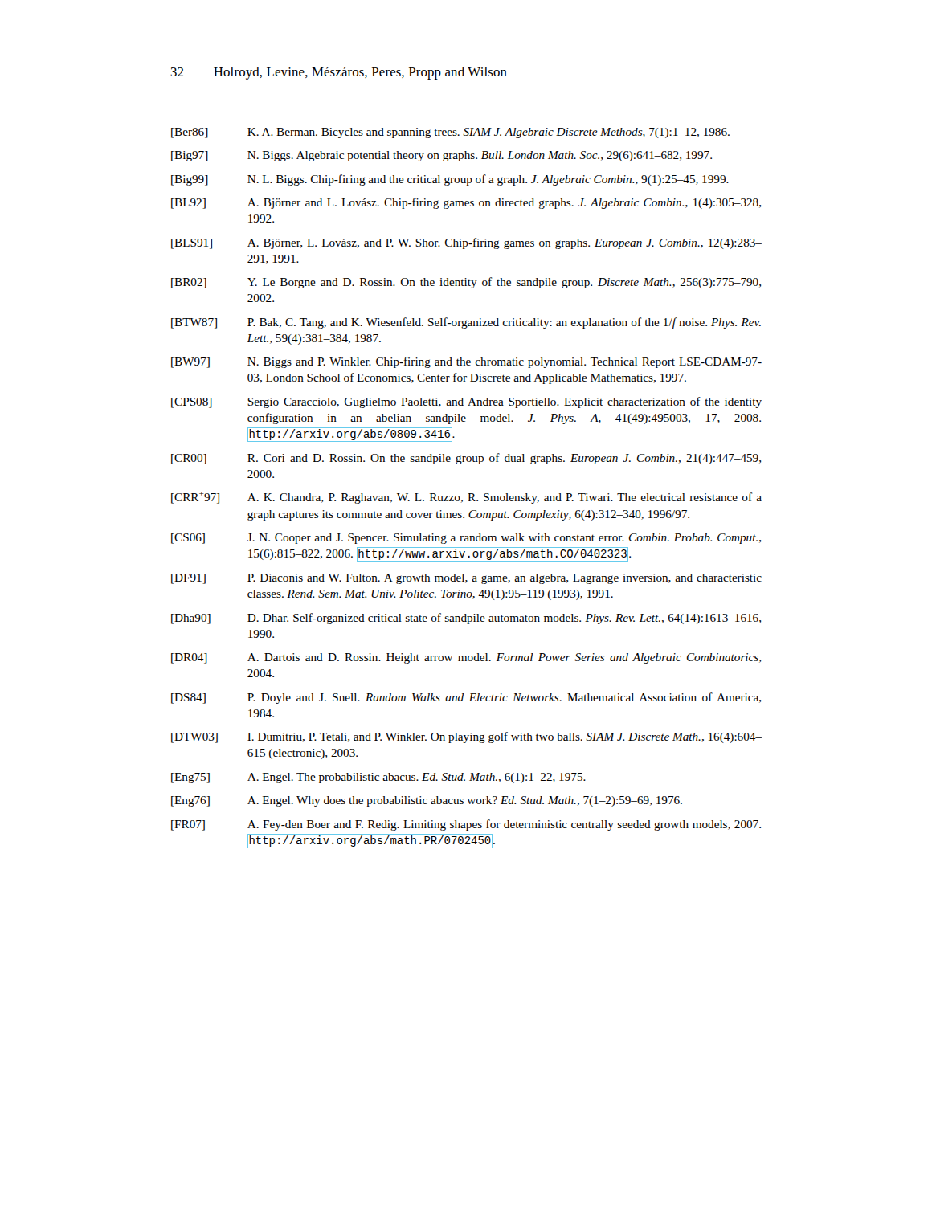32 Holroyd, Levine, Mészáros, Peres, Propp and Wilson
[Ber86]
K. A. Berman. Bicycles and spanning trees. SIAM J. Algebraic Discrete Methods, 7(1):1–12, 1986.
[Big97]
N. Biggs. Algebraic potential theory on graphs. Bull. London Math. Soc., 29(6):641–682, 1997.
[Big99]
N. L. Biggs. Chip-firing and the critical group of a graph. J. Algebraic Combin., 9(1):25–45, 1999.
[BL92]
A. Björner and L. Lovász. Chip-firing games on directed graphs. J. Algebraic Combin., 1(4):305–328, 1992.
[BLS91]
A. Björner, L. Lovász, and P. W. Shor. Chip-firing games on graphs. European J. Combin., 12(4):283–291, 1991.
[BR02]
Y. Le Borgne and D. Rossin. On the identity of the sandpile group. Discrete Math., 256(3):775–790, 2002.
[BTW87]
P. Bak, C. Tang, and K. Wiesenfeld. Self-organized criticality: an explanation of the 1/f noise. Phys. Rev. Lett., 59(4):381–384, 1987.
[BW97]
N. Biggs and P. Winkler. Chip-firing and the chromatic polynomial. Technical Report LSE-CDAM-97-03, London School of Economics, Center for Discrete and Applicable Mathematics, 1997.
[CPS08]
Sergio Caracciolo, Guglielmo Paoletti, and Andrea Sportiello. Explicit characterization of the identity configuration in an abelian sandpile model. J. Phys. A, 41(49):495003, 17, 2008. http://arxiv.org/abs/0809.3416.
[CR00]
R. Cori and D. Rossin. On the sandpile group of dual graphs. European J. Combin., 21(4):447–459, 2000.
[CRR+97]
A. K. Chandra, P. Raghavan, W. L. Ruzzo, R. Smolensky, and P. Tiwari. The electrical resistance of a graph captures its commute and cover times. Comput. Complexity, 6(4):312–340, 1996/97.
[CS06]
J. N. Cooper and J. Spencer. Simulating a random walk with constant error. Combin. Probab. Comput., 15(6):815–822, 2006. http://www.arxiv.org/abs/math.CO/0402323.
[DF91]
P. Diaconis and W. Fulton. A growth model, a game, an algebra, Lagrange inversion, and characteristic classes. Rend. Sem. Mat. Univ. Politec. Torino, 49(1):95–119 (1993), 1991.
[Dha90]
D. Dhar. Self-organized critical state of sandpile automaton models. Phys. Rev. Lett., 64(14):1613–1616, 1990.
[DR04]
A. Dartois and D. Rossin. Height arrow model. Formal Power Series and Algebraic Combinatorics, 2004.
[DS84]
P. Doyle and J. Snell. Random Walks and Electric Networks. Mathematical Association of America, 1984.
[DTW03]
I. Dumitriu, P. Tetali, and P. Winkler. On playing golf with two balls. SIAM J. Discrete Math., 16(4):604–615 (electronic), 2003.
[Eng75]
A. Engel. The probabilistic abacus. Ed. Stud. Math., 6(1):1–22, 1975.
[Eng76]
A. Engel. Why does the probabilistic abacus work? Ed. Stud. Math., 7(1–2):59–69, 1976.
[FR07]
A. Fey-den Boer and F. Redig. Limiting shapes for deterministic centrally seeded growth models, 2007. http://arxiv.org/abs/math.PR/0702450.